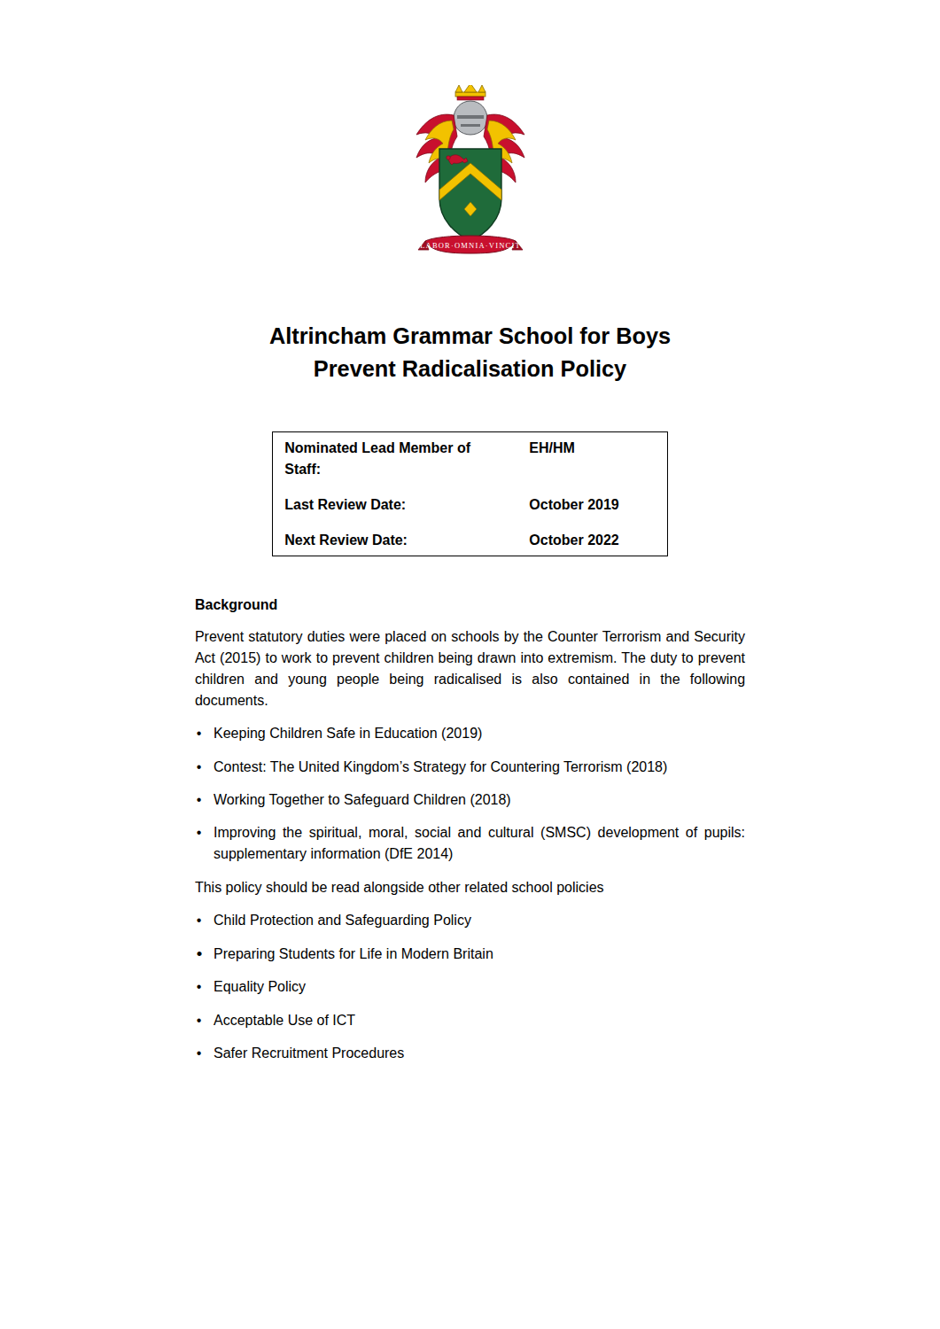LABOR·OMNIA·VINCIT
Altrincham Grammar School for Boys Prevent Radicalisation Policy
| Nominated Lead Member of Staff: | EH/HM |
| Last Review Date: | October 2019 |
| Next Review Date: | October 2022 |
Background
Prevent statutory duties were placed on schools by the Counter Terrorism and Security Act (2015) to work to prevent children being drawn into extremism. The duty to prevent children and young people being radicalised is also contained in the following documents.
Keeping Children Safe in Education (2019)
Contest: The United Kingdom’s Strategy for Countering Terrorism (2018)
Working Together to Safeguard Children (2018)
Improving the spiritual, moral, social and cultural (SMSC) development of pupils: supplementary information (DfE 2014)
This policy should be read alongside other related school policies
Child Protection and Safeguarding Policy
Preparing Students for Life in Modern Britain
Equality Policy
Acceptable Use of ICT
Safer Recruitment Procedures